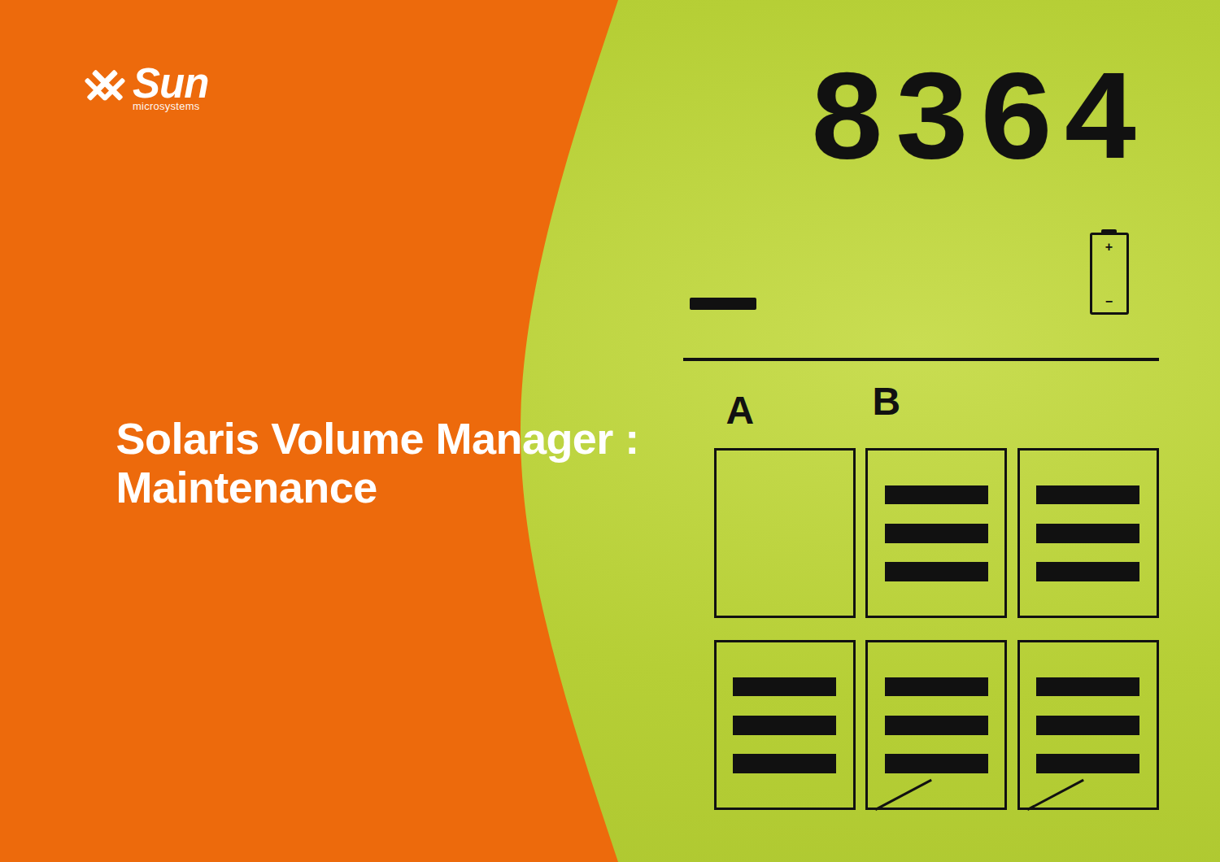8364
+−
A
B
Sunmicrosystems
Solaris Volume Manager :
Maintenance